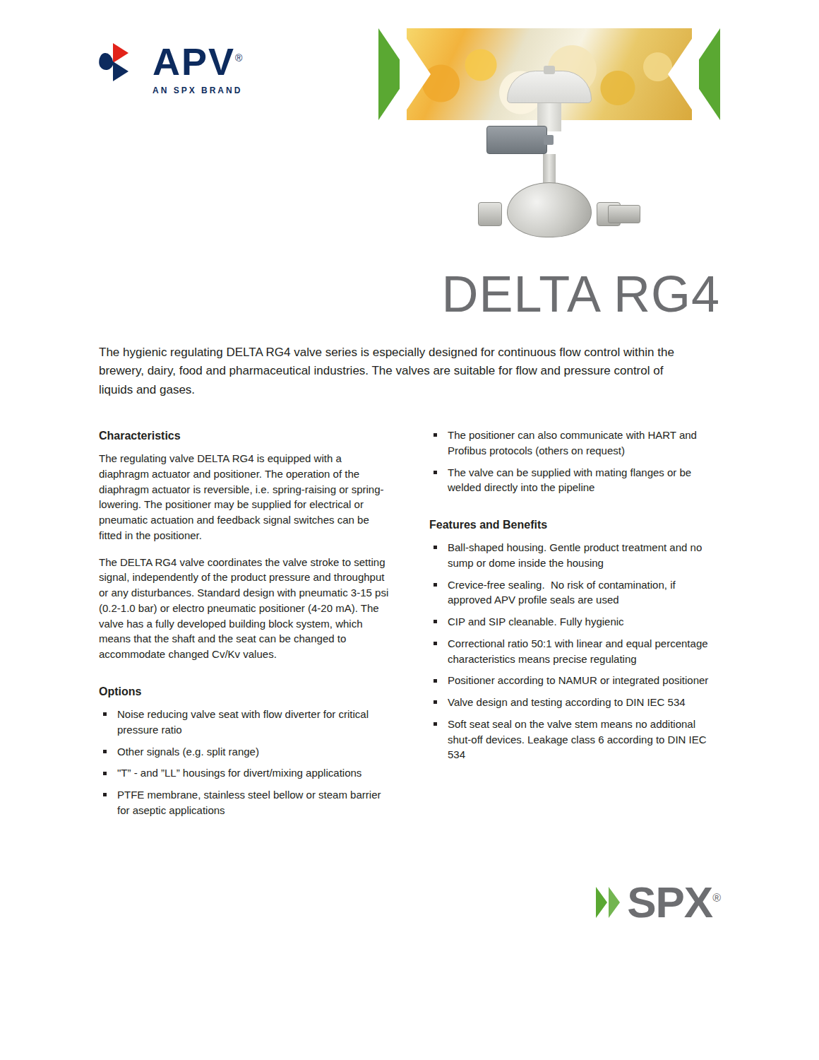APV®
AN SPX BRAND
DELTA RG4
The hygienic regulating DELTA RG4 valve series is especially designed for continuous flow control within the brewery, dairy, food and pharmaceutical industries. The valves are suitable for flow and pressure control of liquids and gases.
Characteristics
The regulating valve DELTA RG4 is equipped with a diaphragm actuator and positioner. The operation of the diaphragm actuator is reversible, i.e. spring-raising or spring-lowering. The positioner may be supplied for electrical or pneumatic actuation and feedback signal switches can be fitted in the positioner.
The DELTA RG4 valve coordinates the valve stroke to setting signal, independently of the product pressure and throughput or any disturbances. Standard design with pneumatic 3-15 psi (0.2-1.0 bar) or electro pneumatic positioner (4-20 mA). The valve has a fully developed building block system, which means that the shaft and the seat can be changed to accommodate changed Cv/Kv values.
Options
Noise reducing valve seat with flow diverter for critical pressure ratio
Other signals (e.g. split range)
"T” - and ”LL” housings for divert/mixing applications
PTFE membrane, stainless steel bellow or steam barrier for aseptic applications
The positioner can also communicate with HART and Profibus protocols (others on request)
The valve can be supplied with mating flanges or be welded directly into the pipeline
Features and Benefits
Ball-shaped housing. Gentle product treatment and no sump or dome inside the housing
Crevice-free sealing. No risk of contamination, if approved APV profile seals are used
CIP and SIP cleanable. Fully hygienic
Correctional ratio 50:1 with linear and equal percentage characteristics means precise regulating
Positioner according to NAMUR or integrated positioner
Valve design and testing according to DIN IEC 534
Soft seat seal on the valve stem means no additional shut-off devices. Leakage class 6 according to DIN IEC 534
SPX®